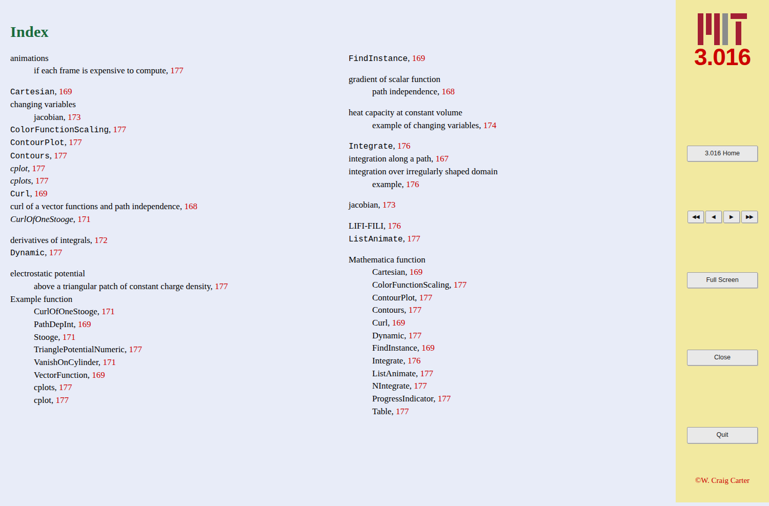Index
animations
if each frame is expensive to compute, 177
Cartesian, 169
changing variables
jacobian, 173
ColorFunctionScaling, 177
ContourPlot, 177
Contours, 177
cplot, 177
cplots, 177
Curl, 169
curl of a vector functions and path independence, 168
CurlOfOneStooge, 171
derivatives of integrals, 172
Dynamic, 177
electrostatic potential
above a triangular patch of constant charge density, 177
Example function
CurlOfOneStooge, 171
PathDepInt, 169
Stooge, 171
TrianglePotentialNumeric, 177
VanishOnCylinder, 171
VectorFunction, 169
cplots, 177
cplot, 177
FindInstance, 169
gradient of scalar function
path independence, 168
heat capacity at constant volume
example of changing variables, 174
Integrate, 176
integration along a path, 167
integration over irregularly shaped domain
example, 176
jacobian, 173
LIFI-FILI, 176
ListAnimate, 177
Mathematica function
Cartesian, 169
ColorFunctionScaling, 177
ContourPlot, 177
Contours, 177
Curl, 169
Dynamic, 177
FindInstance, 169
Integrate, 176
ListAnimate, 177
NIntegrate, 177
ProgressIndicator, 177
Table, 177
3.016
3.016 Home
◀◀ ◀ ▶ ▶▶
Full Screen Close Quit
©W. Craig Carter